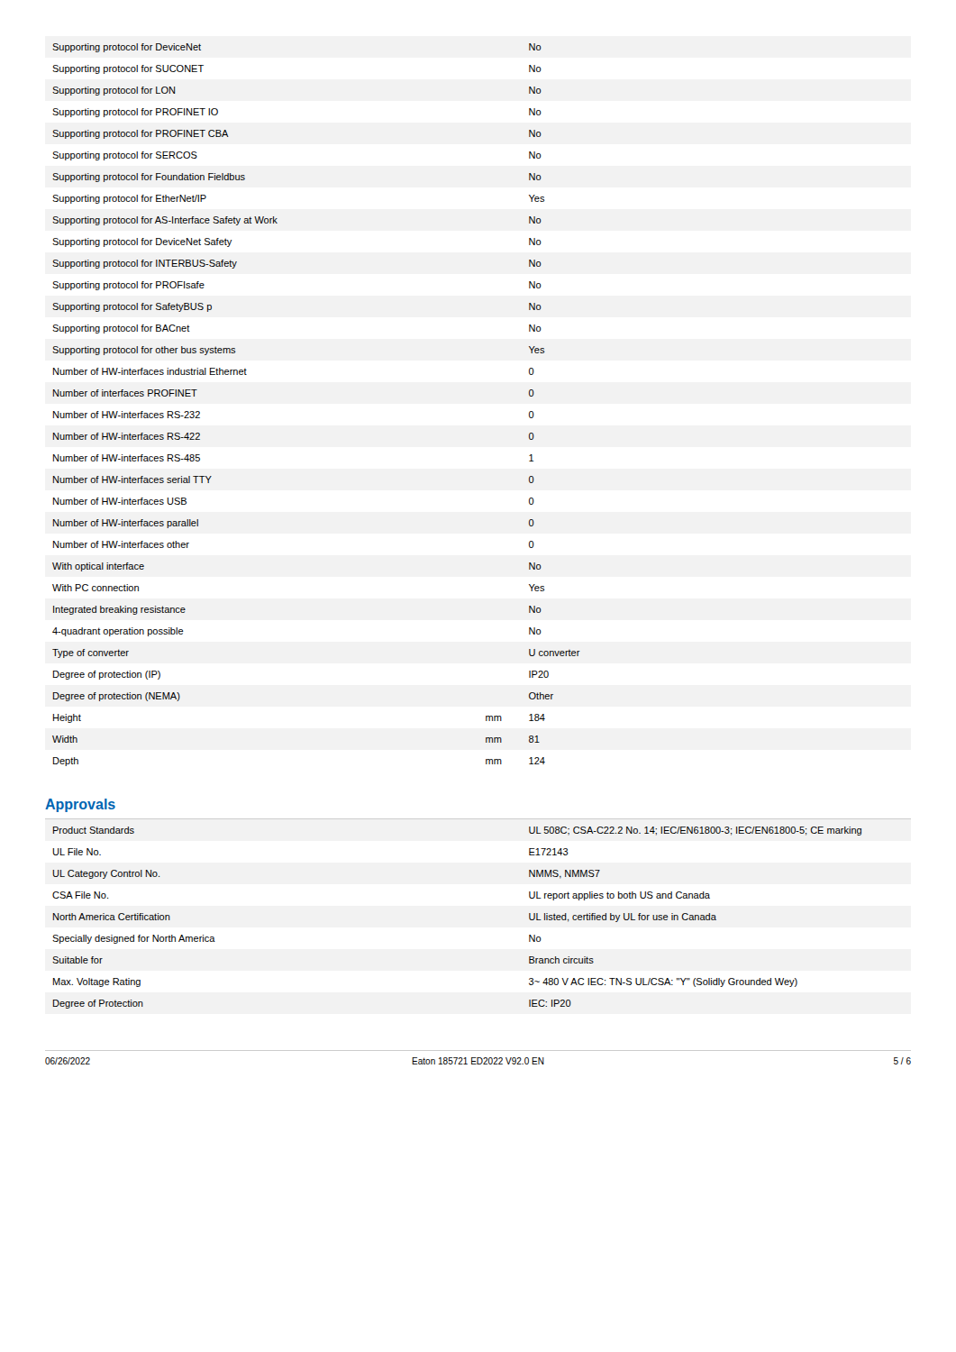| Supporting protocol for DeviceNet | | | No |
| Supporting protocol for SUCONET | | | No |
| Supporting protocol for LON | | | No |
| Supporting protocol for PROFINET IO | | | No |
| Supporting protocol for PROFINET CBA | | | No |
| Supporting protocol for SERCOS | | | No |
| Supporting protocol for Foundation Fieldbus | | | No |
| Supporting protocol for EtherNet/IP | | | Yes |
| Supporting protocol for AS-Interface Safety at Work | | | No |
| Supporting protocol for DeviceNet Safety | | | No |
| Supporting protocol for INTERBUS-Safety | | | No |
| Supporting protocol for PROFIsafe | | | No |
| Supporting protocol for SafetyBUS p | | | No |
| Supporting protocol for BACnet | | | No |
| Supporting protocol for other bus systems | | | Yes |
| Number of HW-interfaces industrial Ethernet | | | 0 |
| Number of interfaces PROFINET | | | 0 |
| Number of HW-interfaces RS-232 | | | 0 |
| Number of HW-interfaces RS-422 | | | 0 |
| Number of HW-interfaces RS-485 | | | 1 |
| Number of HW-interfaces serial TTY | | | 0 |
| Number of HW-interfaces USB | | | 0 |
| Number of HW-interfaces parallel | | | 0 |
| Number of HW-interfaces other | | | 0 |
| With optical interface | | | No |
| With PC connection | | | Yes |
| Integrated breaking resistance | | | No |
| 4-quadrant operation possible | | | No |
| Type of converter | | | U converter |
| Degree of protection (IP) | | | IP20 |
| Degree of protection (NEMA) | | | Other |
| Height | | mm | 184 |
| Width | | mm | 81 |
| Depth | | mm | 124 |
Approvals
| Product Standards | | | UL 508C; CSA-C22.2 No. 14; IEC/EN61800-3; IEC/EN61800-5; CE marking |
| UL File No. | | | E172143 |
| UL Category Control No. | | | NMMS, NMMS7 |
| CSA File No. | | | UL report applies to both US and Canada |
| North America Certification | | | UL listed, certified by UL for use in Canada |
| Specially designed for North America | | | No |
| Suitable for | | | Branch circuits |
| Max. Voltage Rating | | | 3~ 480 V AC IEC: TN-S UL/CSA: "Y" (Solidly Grounded Wey) |
| Degree of Protection | | | IEC: IP20 |
06/26/2022
Eaton 185721 ED2022 V92.0 EN
5 / 6